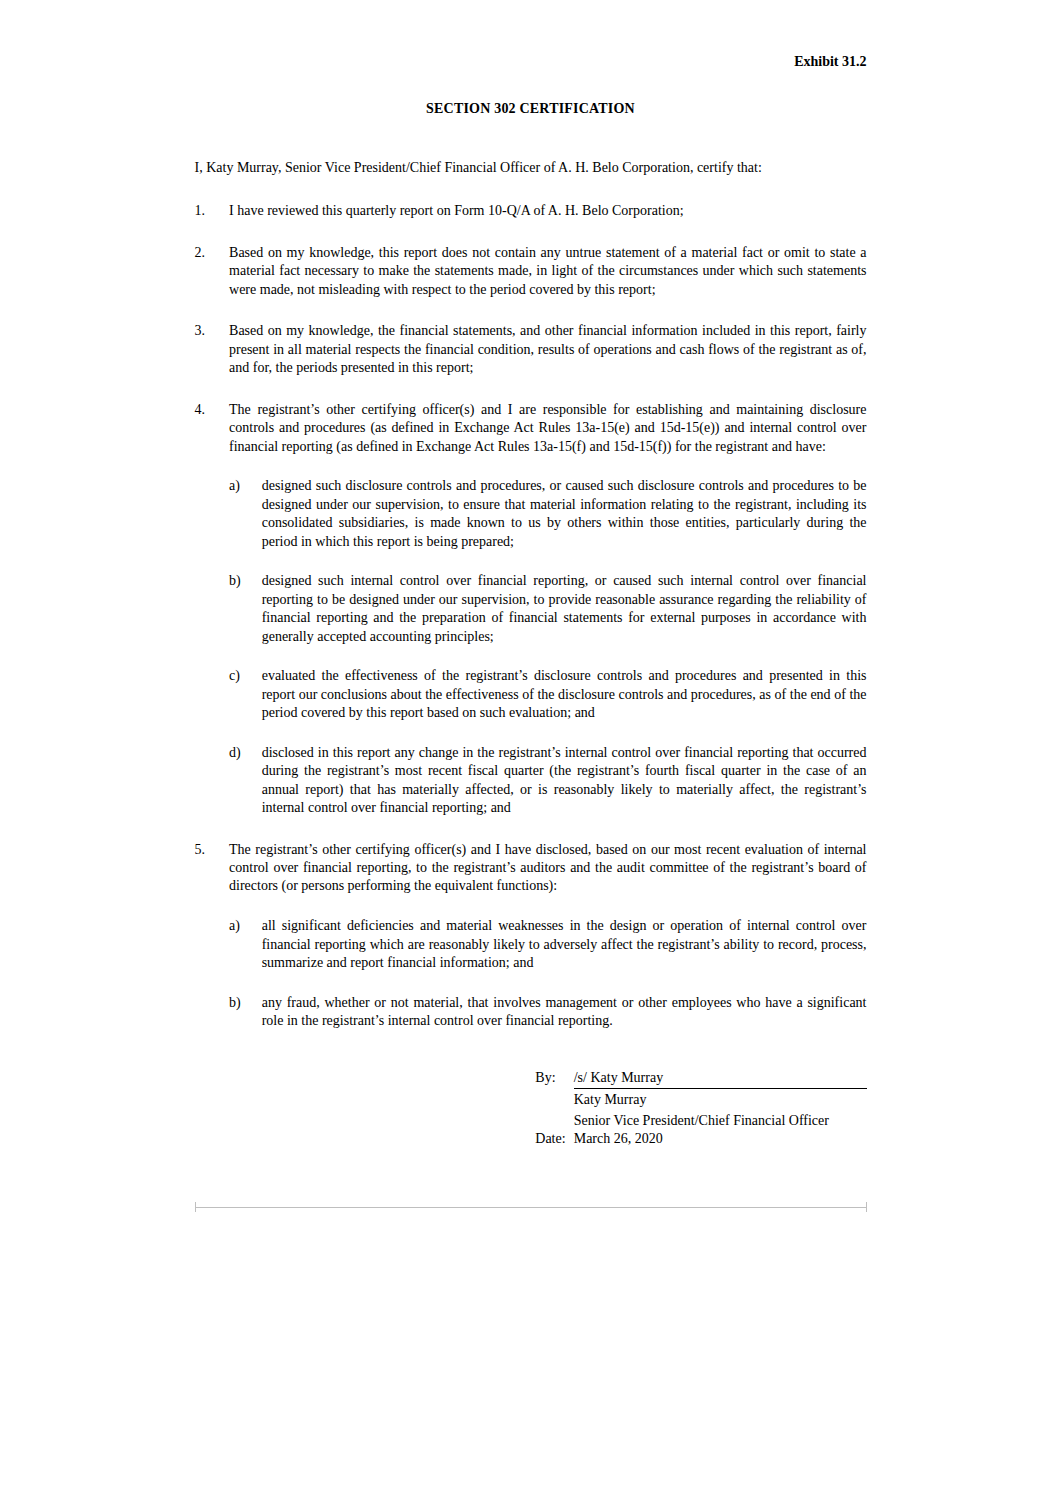Exhibit 31.2
SECTION 302 CERTIFICATION
I, Katy Murray, Senior Vice President/Chief Financial Officer of A. H. Belo Corporation, certify that:
1. I have reviewed this quarterly report on Form 10-Q/A of A. H. Belo Corporation;
2. Based on my knowledge, this report does not contain any untrue statement of a material fact or omit to state a material fact necessary to make the statements made, in light of the circumstances under which such statements were made, not misleading with respect to the period covered by this report;
3. Based on my knowledge, the financial statements, and other financial information included in this report, fairly present in all material respects the financial condition, results of operations and cash flows of the registrant as of, and for, the periods presented in this report;
4. The registrant’s other certifying officer(s) and I are responsible for establishing and maintaining disclosure controls and procedures (as defined in Exchange Act Rules 13a-15(e) and 15d-15(e)) and internal control over financial reporting (as defined in Exchange Act Rules 13a-15(f) and 15d-15(f)) for the registrant and have:
a) designed such disclosure controls and procedures, or caused such disclosure controls and procedures to be designed under our supervision, to ensure that material information relating to the registrant, including its consolidated subsidiaries, is made known to us by others within those entities, particularly during the period in which this report is being prepared;
b) designed such internal control over financial reporting, or caused such internal control over financial reporting to be designed under our supervision, to provide reasonable assurance regarding the reliability of financial reporting and the preparation of financial statements for external purposes in accordance with generally accepted accounting principles;
c) evaluated the effectiveness of the registrant’s disclosure controls and procedures and presented in this report our conclusions about the effectiveness of the disclosure controls and procedures, as of the end of the period covered by this report based on such evaluation; and
d) disclosed in this report any change in the registrant’s internal control over financial reporting that occurred during the registrant’s most recent fiscal quarter (the registrant’s fourth fiscal quarter in the case of an annual report) that has materially affected, or is reasonably likely to materially affect, the registrant’s internal control over financial reporting; and
5. The registrant’s other certifying officer(s) and I have disclosed, based on our most recent evaluation of internal control over financial reporting, to the registrant’s auditors and the audit committee of the registrant’s board of directors (or persons performing the equivalent functions):
a) all significant deficiencies and material weaknesses in the design or operation of internal control over financial reporting which are reasonably likely to adversely affect the registrant’s ability to record, process, summarize and report financial information; and
b) any fraud, whether or not material, that involves management or other employees who have a significant role in the registrant’s internal control over financial reporting.
| By: | /s/ Katy Murray Katy Murray Senior Vice President/Chief Financial Officer |
| Date: | March 26, 2020 |